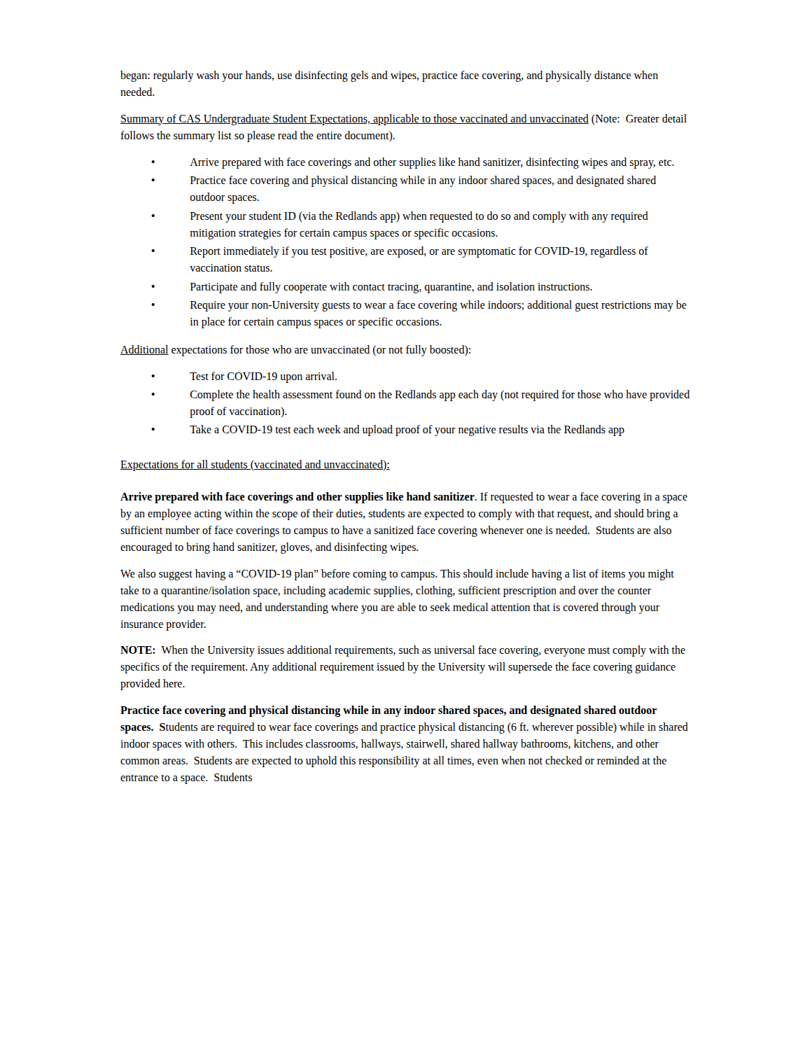began: regularly wash your hands, use disinfecting gels and wipes, practice face covering, and physically distance when needed.
Summary of CAS Undergraduate Student Expectations, applicable to those vaccinated and unvaccinated (Note: Greater detail follows the summary list so please read the entire document).
Arrive prepared with face coverings and other supplies like hand sanitizer, disinfecting wipes and spray, etc.
Practice face covering and physical distancing while in any indoor shared spaces, and designated shared outdoor spaces.
Present your student ID (via the Redlands app) when requested to do so and comply with any required mitigation strategies for certain campus spaces or specific occasions.
Report immediately if you test positive, are exposed, or are symptomatic for COVID-19, regardless of vaccination status.
Participate and fully cooperate with contact tracing, quarantine, and isolation instructions.
Require your non-University guests to wear a face covering while indoors; additional guest restrictions may be in place for certain campus spaces or specific occasions.
Additional expectations for those who are unvaccinated (or not fully boosted):
Test for COVID-19 upon arrival.
Complete the health assessment found on the Redlands app each day (not required for those who have provided proof of vaccination).
Take a COVID-19 test each week and upload proof of your negative results via the Redlands app
Expectations for all students (vaccinated and unvaccinated):
Arrive prepared with face coverings and other supplies like hand sanitizer. If requested to wear a face covering in a space by an employee acting within the scope of their duties, students are expected to comply with that request, and should bring a sufficient number of face coverings to campus to have a sanitized face covering whenever one is needed. Students are also encouraged to bring hand sanitizer, gloves, and disinfecting wipes.
We also suggest having a “COVID-19 plan” before coming to campus. This should include having a list of items you might take to a quarantine/isolation space, including academic supplies, clothing, sufficient prescription and over the counter medications you may need, and understanding where you are able to seek medical attention that is covered through your insurance provider.
NOTE: When the University issues additional requirements, such as universal face covering, everyone must comply with the specifics of the requirement. Any additional requirement issued by the University will supersede the face covering guidance provided here.
Practice face covering and physical distancing while in any indoor shared spaces, and designated shared outdoor spaces. Students are required to wear face coverings and practice physical distancing (6 ft. wherever possible) while in shared indoor spaces with others. This includes classrooms, hallways, stairwell, shared hallway bathrooms, kitchens, and other common areas. Students are expected to uphold this responsibility at all times, even when not checked or reminded at the entrance to a space. Students